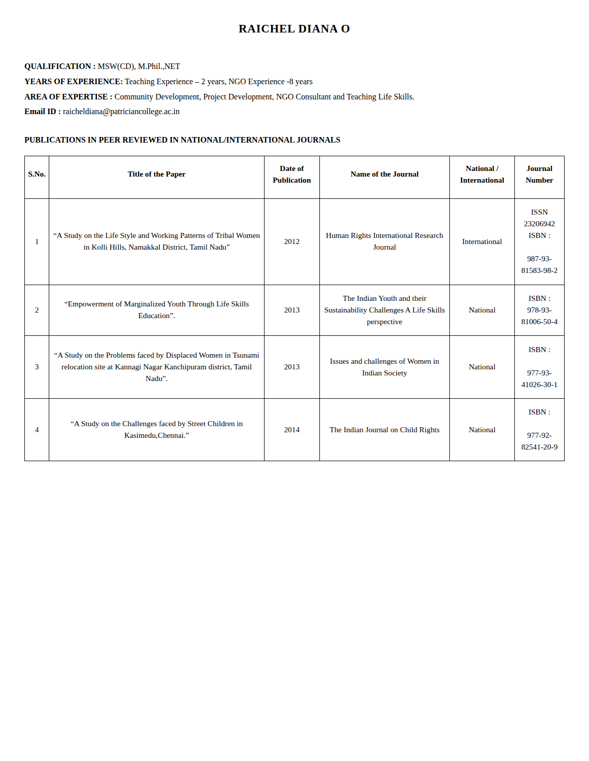RAICHEL DIANA O
QUALIFICATION : MSW(CD), M.Phil.,NET
YEARS OF EXPERIENCE: Teaching Experience – 2 years, NGO Experience -8 years
AREA OF EXPERTISE : Community Development, Project Development, NGO Consultant and Teaching Life Skills.
Email ID : raicheldiana@patriciancollege.ac.in
PUBLICATIONS IN PEER REVIEWED IN NATIONAL/INTERNATIONAL JOURNALS
| S.No. | Title of the Paper | Date of Publication | Name of the Journal | National / International | Journal Number |
| --- | --- | --- | --- | --- | --- |
| 1 | “A Study on the Life Style and Working Patterns of Tribal Women in Kolli Hills, Namakkal District, Tamil Nadu” | 2012 | Human Rights International Research Journal | International | ISSN 23206942 ISBN : 987-93-81583-98-2 |
| 2 | “Empowerment of Marginalized Youth Through Life Skills Education”. | 2013 | The Indian Youth and their Sustainability Challenges A Life Skills perspective | National | ISBN : 978-93-81006-50-4 |
| 3 | “A Study on the Problems faced by Displaced Women in Tsunami relocation site at Kannagi Nagar Kanchipuram district, Tamil Nadu”. | 2013 | Issues and challenges of Women in Indian Society | National | ISBN : 977-93-41026-30-1 |
| 4 | “A Study on the Challenges faced by Street Children in Kasimedu,Chennai.” | 2014 | The Indian Journal on Child Rights | National | ISBN : 977-92-82541-20-9 |